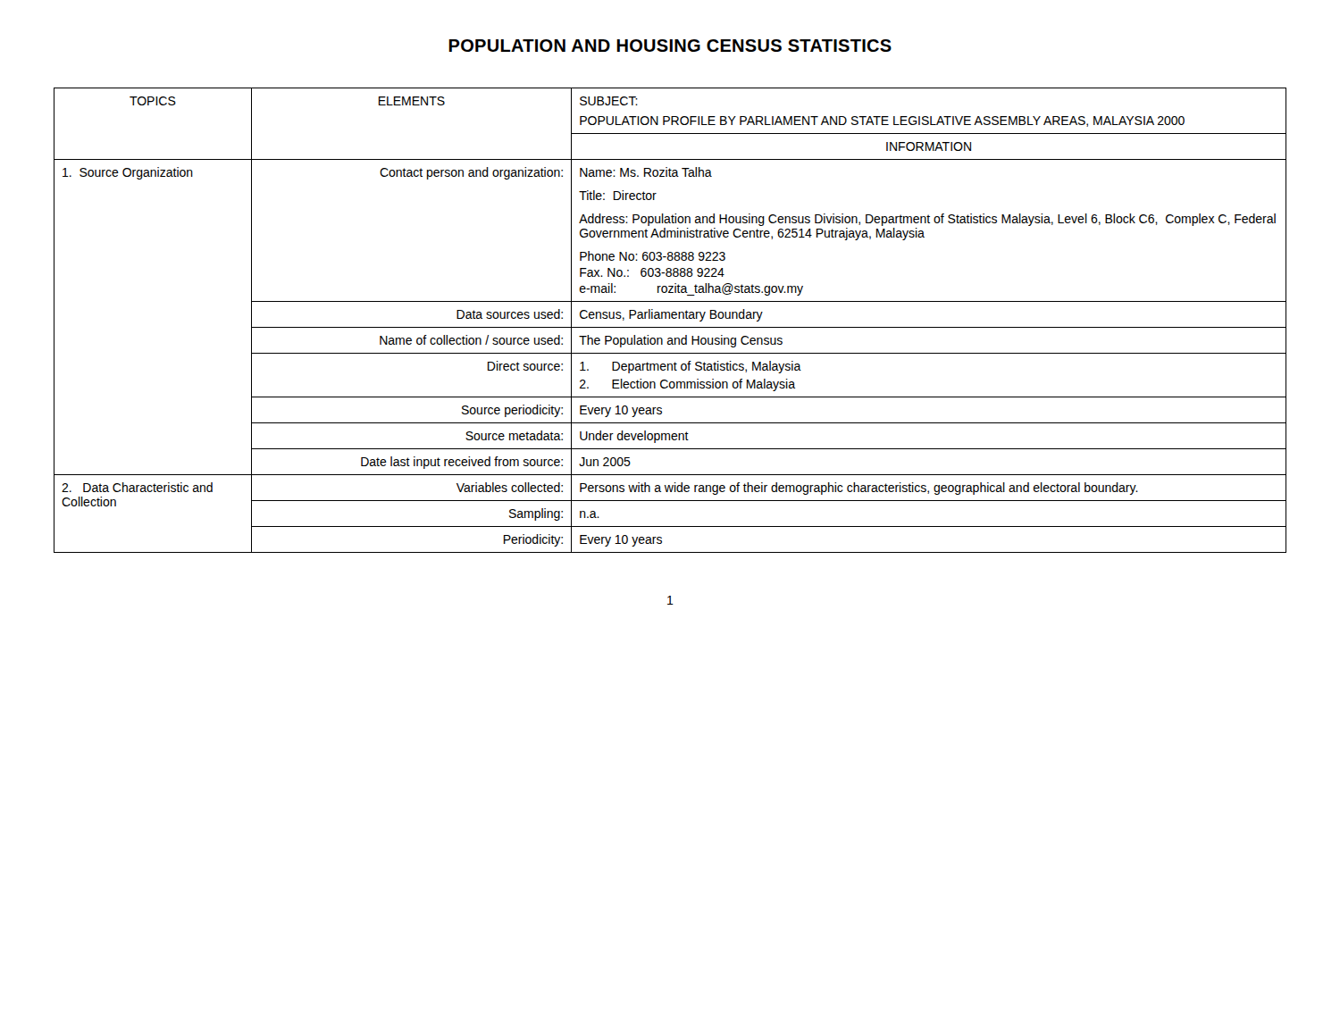POPULATION AND HOUSING CENSUS STATISTICS
| TOPICS | ELEMENTS | SUBJECT: POPULATION PROFILE BY PARLIAMENT AND STATE LEGISLATIVE ASSEMBLY AREAS, MALAYSIA 2000 |
| INFORMATION |
| 1. Source Organization | Contact person and organization: | Name: Ms. Rozita Talha Title: Director Address: Population and Housing Census Division, Department of Statistics Malaysia, Level 6, Block C6, Complex C, Federal Government Administrative Centre, 62514 Putrajaya, Malaysia Phone No: 603-8888 9223 Fax. No.: 603-8888 9224 e-mail: rozita_talha@stats.gov.my |
| Data sources used: | Census, Parliamentary Boundary |
| Name of collection / source used: | The Population and Housing Census |
| Direct source: | 1. Department of Statistics, Malaysia 2. Election Commission of Malaysia |
| Source periodicity: | Every 10 years |
| Source metadata: | Under development |
| Date last input received from source: | Jun 2005 |
| 2. Data Characteristic and Collection | Variables collected: | Persons with a wide range of their demographic characteristics, geographical and electoral boundary. |
| Sampling: | n.a. |
| Periodicity: | Every 10 years |
1